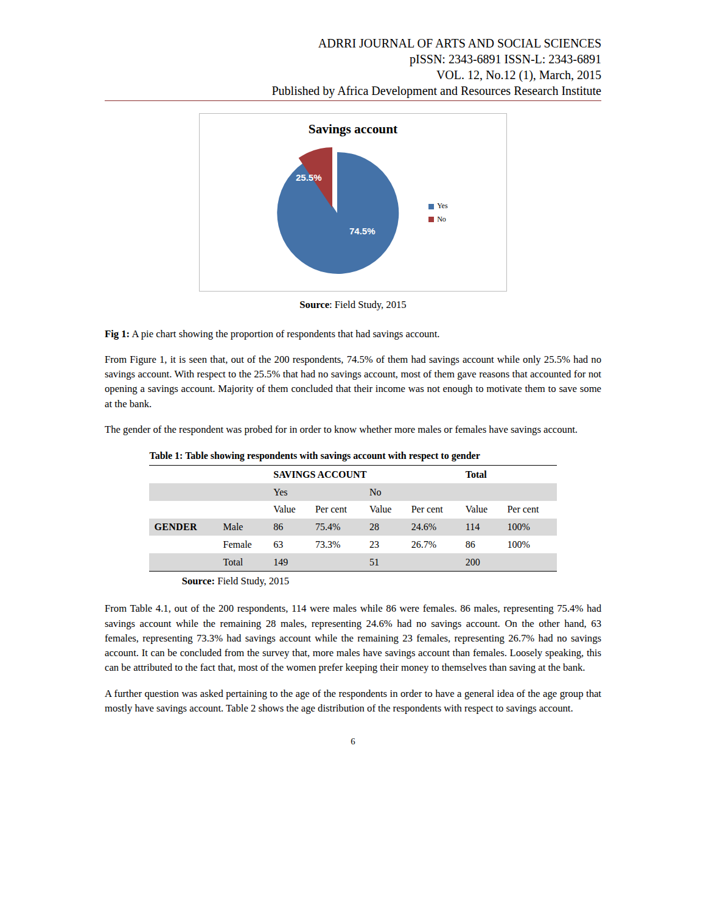ADRRI JOURNAL OF ARTS AND SOCIAL SCIENCES
pISSN: 2343-6891 ISSN-L: 2343-6891
VOL. 12, No.12 (1), March, 2015
Published by Africa Development and Resources Research Institute
Savings account
74.5% 25.5%
Yes
No
Source: Field Study, 2015
Fig 1: A pie chart showing the proportion of respondents that had savings account.
From Figure 1, it is seen that, out of the 200 respondents, 74.5% of them had savings account while only 25.5% had no savings account. With respect to the 25.5% that had no savings account, most of them gave reasons that accounted for not opening a savings account. Majority of them concluded that their income was not enough to motivate them to save some at the bank.
The gender of the respondent was probed for in order to know whether more males or females have savings account.
Table 1: Table showing respondents with savings account with respect to gender
| | | SAVINGS ACCOUNT | Total |
| | | Yes | No | |
| | | Value | Per cent | Value | Per cent | Value | Per cent |
| GENDER | Male | 86 | 75.4% | 28 | 24.6% | 114 | 100% |
| | Female | 63 | 73.3% | 23 | 26.7% | 86 | 100% |
| | Total | 149 | | 51 | | 200 | |
Source: Field Study, 2015
From Table 4.1, out of the 200 respondents, 114 were males while 86 were females. 86 males, representing 75.4% had savings account while the remaining 28 males, representing 24.6% had no savings account. On the other hand, 63 females, representing 73.3% had savings account while the remaining 23 females, representing 26.7% had no savings account. It can be concluded from the survey that, more males have savings account than females. Loosely speaking, this can be attributed to the fact that, most of the women prefer keeping their money to themselves than saving at the bank.
A further question was asked pertaining to the age of the respondents in order to have a general idea of the age group that mostly have savings account. Table 2 shows the age distribution of the respondents with respect to savings account.
6